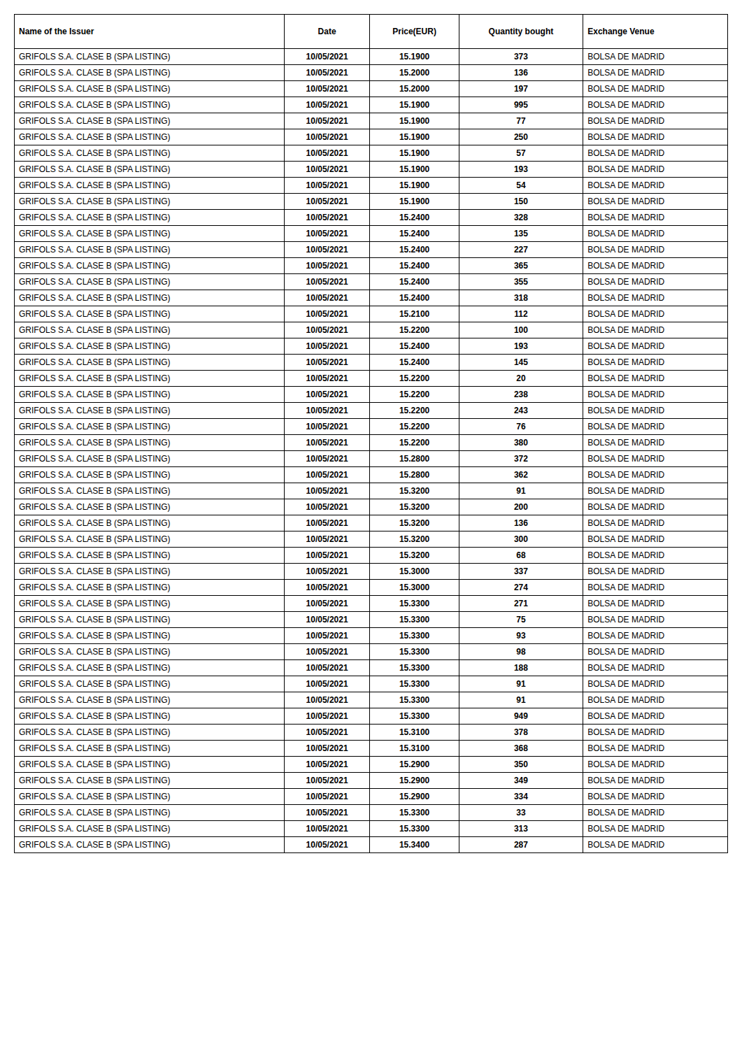| Name of the Issuer | Date | Price(EUR) | Quantity bought | Exchange Venue |
| --- | --- | --- | --- | --- |
| GRIFOLS S.A. CLASE B (SPA LISTING) | 10/05/2021 | 15.1900 | 373 | BOLSA DE MADRID |
| GRIFOLS S.A. CLASE B (SPA LISTING) | 10/05/2021 | 15.2000 | 136 | BOLSA DE MADRID |
| GRIFOLS S.A. CLASE B (SPA LISTING) | 10/05/2021 | 15.2000 | 197 | BOLSA DE MADRID |
| GRIFOLS S.A. CLASE B (SPA LISTING) | 10/05/2021 | 15.1900 | 995 | BOLSA DE MADRID |
| GRIFOLS S.A. CLASE B (SPA LISTING) | 10/05/2021 | 15.1900 | 77 | BOLSA DE MADRID |
| GRIFOLS S.A. CLASE B (SPA LISTING) | 10/05/2021 | 15.1900 | 250 | BOLSA DE MADRID |
| GRIFOLS S.A. CLASE B (SPA LISTING) | 10/05/2021 | 15.1900 | 57 | BOLSA DE MADRID |
| GRIFOLS S.A. CLASE B (SPA LISTING) | 10/05/2021 | 15.1900 | 193 | BOLSA DE MADRID |
| GRIFOLS S.A. CLASE B (SPA LISTING) | 10/05/2021 | 15.1900 | 54 | BOLSA DE MADRID |
| GRIFOLS S.A. CLASE B (SPA LISTING) | 10/05/2021 | 15.1900 | 150 | BOLSA DE MADRID |
| GRIFOLS S.A. CLASE B (SPA LISTING) | 10/05/2021 | 15.2400 | 328 | BOLSA DE MADRID |
| GRIFOLS S.A. CLASE B (SPA LISTING) | 10/05/2021 | 15.2400 | 135 | BOLSA DE MADRID |
| GRIFOLS S.A. CLASE B (SPA LISTING) | 10/05/2021 | 15.2400 | 227 | BOLSA DE MADRID |
| GRIFOLS S.A. CLASE B (SPA LISTING) | 10/05/2021 | 15.2400 | 365 | BOLSA DE MADRID |
| GRIFOLS S.A. CLASE B (SPA LISTING) | 10/05/2021 | 15.2400 | 355 | BOLSA DE MADRID |
| GRIFOLS S.A. CLASE B (SPA LISTING) | 10/05/2021 | 15.2400 | 318 | BOLSA DE MADRID |
| GRIFOLS S.A. CLASE B (SPA LISTING) | 10/05/2021 | 15.2100 | 112 | BOLSA DE MADRID |
| GRIFOLS S.A. CLASE B (SPA LISTING) | 10/05/2021 | 15.2200 | 100 | BOLSA DE MADRID |
| GRIFOLS S.A. CLASE B (SPA LISTING) | 10/05/2021 | 15.2400 | 193 | BOLSA DE MADRID |
| GRIFOLS S.A. CLASE B (SPA LISTING) | 10/05/2021 | 15.2400 | 145 | BOLSA DE MADRID |
| GRIFOLS S.A. CLASE B (SPA LISTING) | 10/05/2021 | 15.2200 | 20 | BOLSA DE MADRID |
| GRIFOLS S.A. CLASE B (SPA LISTING) | 10/05/2021 | 15.2200 | 238 | BOLSA DE MADRID |
| GRIFOLS S.A. CLASE B (SPA LISTING) | 10/05/2021 | 15.2200 | 243 | BOLSA DE MADRID |
| GRIFOLS S.A. CLASE B (SPA LISTING) | 10/05/2021 | 15.2200 | 76 | BOLSA DE MADRID |
| GRIFOLS S.A. CLASE B (SPA LISTING) | 10/05/2021 | 15.2200 | 380 | BOLSA DE MADRID |
| GRIFOLS S.A. CLASE B (SPA LISTING) | 10/05/2021 | 15.2800 | 372 | BOLSA DE MADRID |
| GRIFOLS S.A. CLASE B (SPA LISTING) | 10/05/2021 | 15.2800 | 362 | BOLSA DE MADRID |
| GRIFOLS S.A. CLASE B (SPA LISTING) | 10/05/2021 | 15.3200 | 91 | BOLSA DE MADRID |
| GRIFOLS S.A. CLASE B (SPA LISTING) | 10/05/2021 | 15.3200 | 200 | BOLSA DE MADRID |
| GRIFOLS S.A. CLASE B (SPA LISTING) | 10/05/2021 | 15.3200 | 136 | BOLSA DE MADRID |
| GRIFOLS S.A. CLASE B (SPA LISTING) | 10/05/2021 | 15.3200 | 300 | BOLSA DE MADRID |
| GRIFOLS S.A. CLASE B (SPA LISTING) | 10/05/2021 | 15.3200 | 68 | BOLSA DE MADRID |
| GRIFOLS S.A. CLASE B (SPA LISTING) | 10/05/2021 | 15.3000 | 337 | BOLSA DE MADRID |
| GRIFOLS S.A. CLASE B (SPA LISTING) | 10/05/2021 | 15.3000 | 274 | BOLSA DE MADRID |
| GRIFOLS S.A. CLASE B (SPA LISTING) | 10/05/2021 | 15.3300 | 271 | BOLSA DE MADRID |
| GRIFOLS S.A. CLASE B (SPA LISTING) | 10/05/2021 | 15.3300 | 75 | BOLSA DE MADRID |
| GRIFOLS S.A. CLASE B (SPA LISTING) | 10/05/2021 | 15.3300 | 93 | BOLSA DE MADRID |
| GRIFOLS S.A. CLASE B (SPA LISTING) | 10/05/2021 | 15.3300 | 98 | BOLSA DE MADRID |
| GRIFOLS S.A. CLASE B (SPA LISTING) | 10/05/2021 | 15.3300 | 188 | BOLSA DE MADRID |
| GRIFOLS S.A. CLASE B (SPA LISTING) | 10/05/2021 | 15.3300 | 91 | BOLSA DE MADRID |
| GRIFOLS S.A. CLASE B (SPA LISTING) | 10/05/2021 | 15.3300 | 91 | BOLSA DE MADRID |
| GRIFOLS S.A. CLASE B (SPA LISTING) | 10/05/2021 | 15.3300 | 949 | BOLSA DE MADRID |
| GRIFOLS S.A. CLASE B (SPA LISTING) | 10/05/2021 | 15.3100 | 378 | BOLSA DE MADRID |
| GRIFOLS S.A. CLASE B (SPA LISTING) | 10/05/2021 | 15.3100 | 368 | BOLSA DE MADRID |
| GRIFOLS S.A. CLASE B (SPA LISTING) | 10/05/2021 | 15.2900 | 350 | BOLSA DE MADRID |
| GRIFOLS S.A. CLASE B (SPA LISTING) | 10/05/2021 | 15.2900 | 349 | BOLSA DE MADRID |
| GRIFOLS S.A. CLASE B (SPA LISTING) | 10/05/2021 | 15.2900 | 334 | BOLSA DE MADRID |
| GRIFOLS S.A. CLASE B (SPA LISTING) | 10/05/2021 | 15.3300 | 33 | BOLSA DE MADRID |
| GRIFOLS S.A. CLASE B (SPA LISTING) | 10/05/2021 | 15.3300 | 313 | BOLSA DE MADRID |
| GRIFOLS S.A. CLASE B (SPA LISTING) | 10/05/2021 | 15.3400 | 287 | BOLSA DE MADRID |